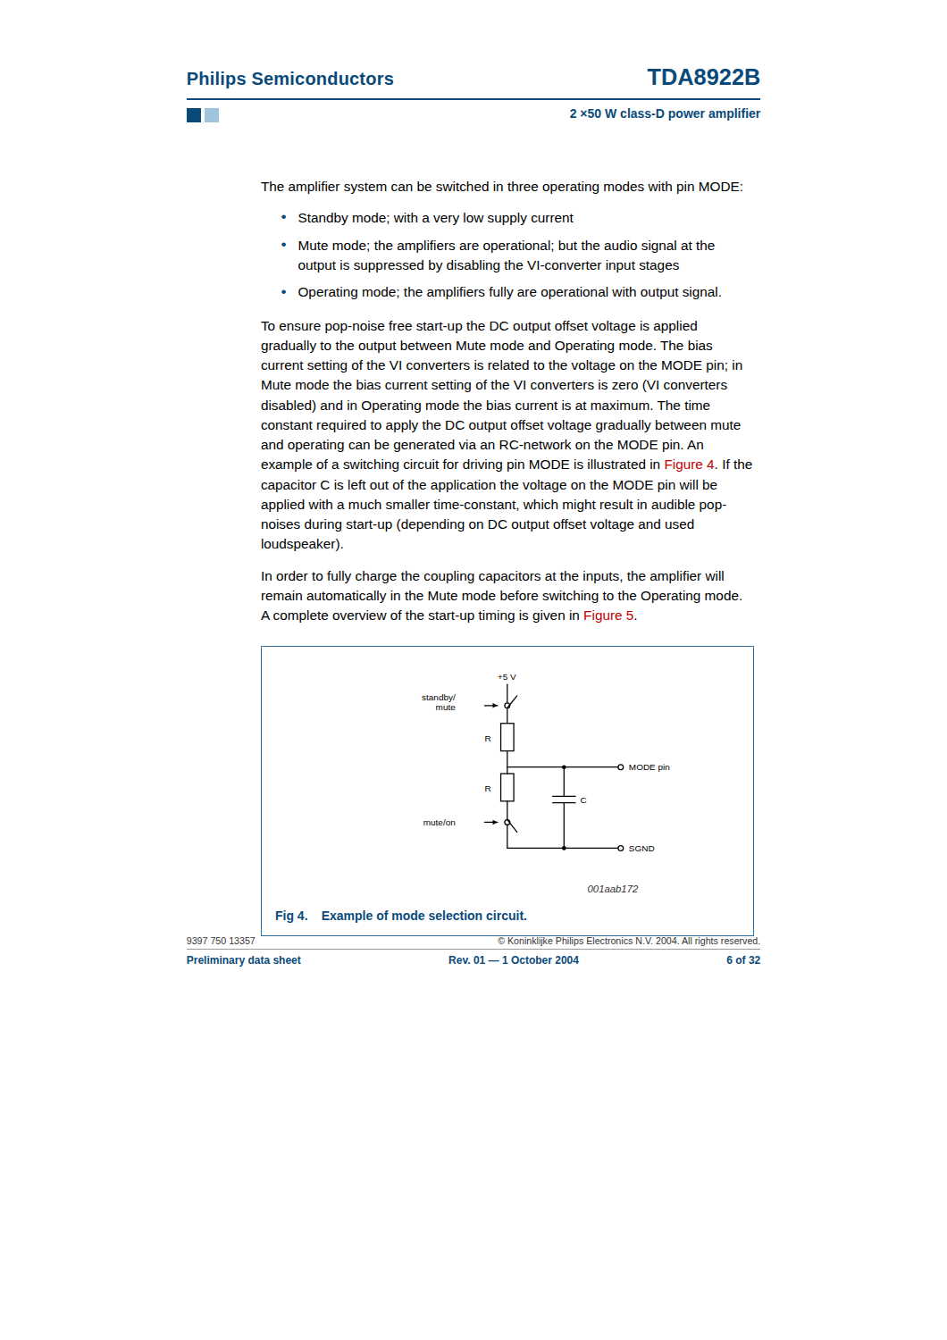Philips Semiconductors
TDA8922B
2 ×50 W class-D power amplifier
The amplifier system can be switched in three operating modes with pin MODE:
Standby mode; with a very low supply current
Mute mode; the amplifiers are operational; but the audio signal at the output is suppressed by disabling the VI-converter input stages
Operating mode; the amplifiers fully are operational with output signal.
To ensure pop-noise free start-up the DC output offset voltage is applied gradually to the output between Mute mode and Operating mode. The bias current setting of the VI converters is related to the voltage on the MODE pin; in Mute mode the bias current setting of the VI converters is zero (VI converters disabled) and in Operating mode the bias current is at maximum. The time constant required to apply the DC output offset voltage gradually between mute and operating can be generated via an RC-network on the MODE pin. An example of a switching circuit for driving pin MODE is illustrated in Figure 4. If the capacitor C is left out of the application the voltage on the MODE pin will be applied with a much smaller time-constant, which might result in audible pop-noises during start-up (depending on DC output offset voltage and used loudspeaker).
In order to fully charge the coupling capacitors at the inputs, the amplifier will remain automatically in the Mute mode before switching to the Operating mode. A complete overview of the start-up timing is given in Figure 5.
+5 V standby/ mute R R mute/on MODE pin SGND C
001aab172
Fig 4. Example of mode selection circuit.
9397 750 13357
© Koninklijke Philips Electronics N.V. 2004. All rights reserved.
Preliminary data sheet
Rev. 01 — 1 October 2004
6 of 32